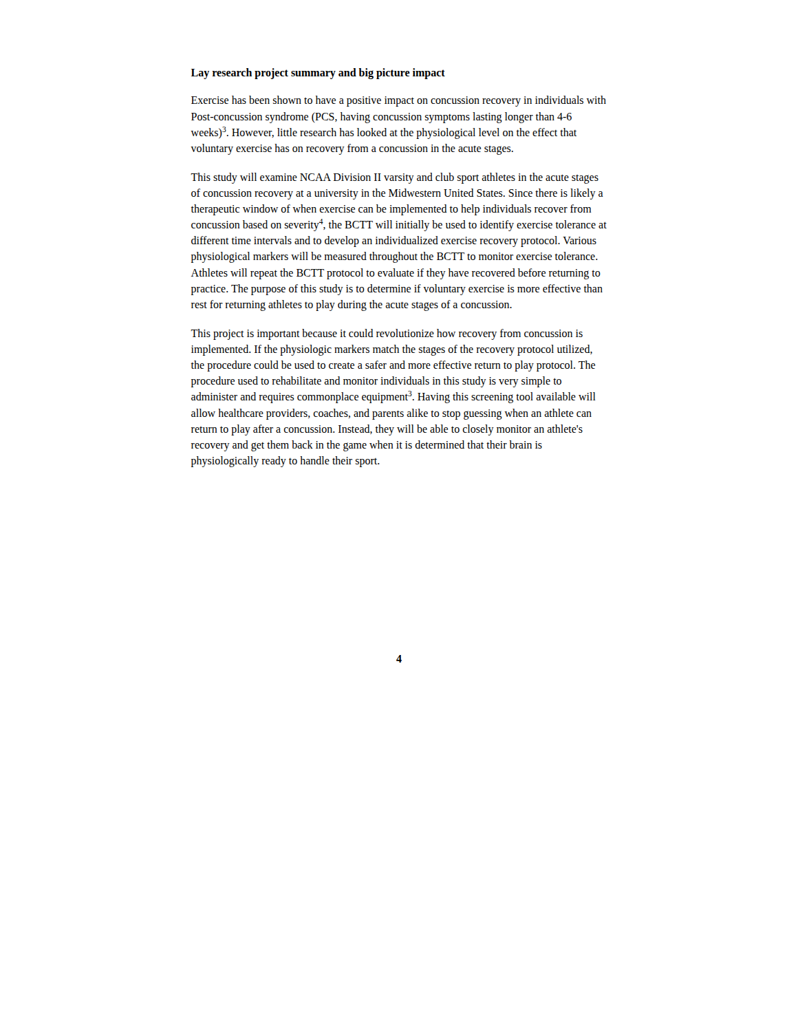Lay research project summary and big picture impact
Exercise has been shown to have a positive impact on concussion recovery in individuals with Post-concussion syndrome (PCS, having concussion symptoms lasting longer than 4-6 weeks)3. However, little research has looked at the physiological level on the effect that voluntary exercise has on recovery from a concussion in the acute stages.
This study will examine NCAA Division II varsity and club sport athletes in the acute stages of concussion recovery at a university in the Midwestern United States. Since there is likely a therapeutic window of when exercise can be implemented to help individuals recover from concussion based on severity4, the BCTT will initially be used to identify exercise tolerance at different time intervals and to develop an individualized exercise recovery protocol. Various physiological markers will be measured throughout the BCTT to monitor exercise tolerance. Athletes will repeat the BCTT protocol to evaluate if they have recovered before returning to practice. The purpose of this study is to determine if voluntary exercise is more effective than rest for returning athletes to play during the acute stages of a concussion.
This project is important because it could revolutionize how recovery from concussion is implemented. If the physiologic markers match the stages of the recovery protocol utilized, the procedure could be used to create a safer and more effective return to play protocol. The procedure used to rehabilitate and monitor individuals in this study is very simple to administer and requires commonplace equipment3. Having this screening tool available will allow healthcare providers, coaches, and parents alike to stop guessing when an athlete can return to play after a concussion. Instead, they will be able to closely monitor an athlete's recovery and get them back in the game when it is determined that their brain is physiologically ready to handle their sport.
4